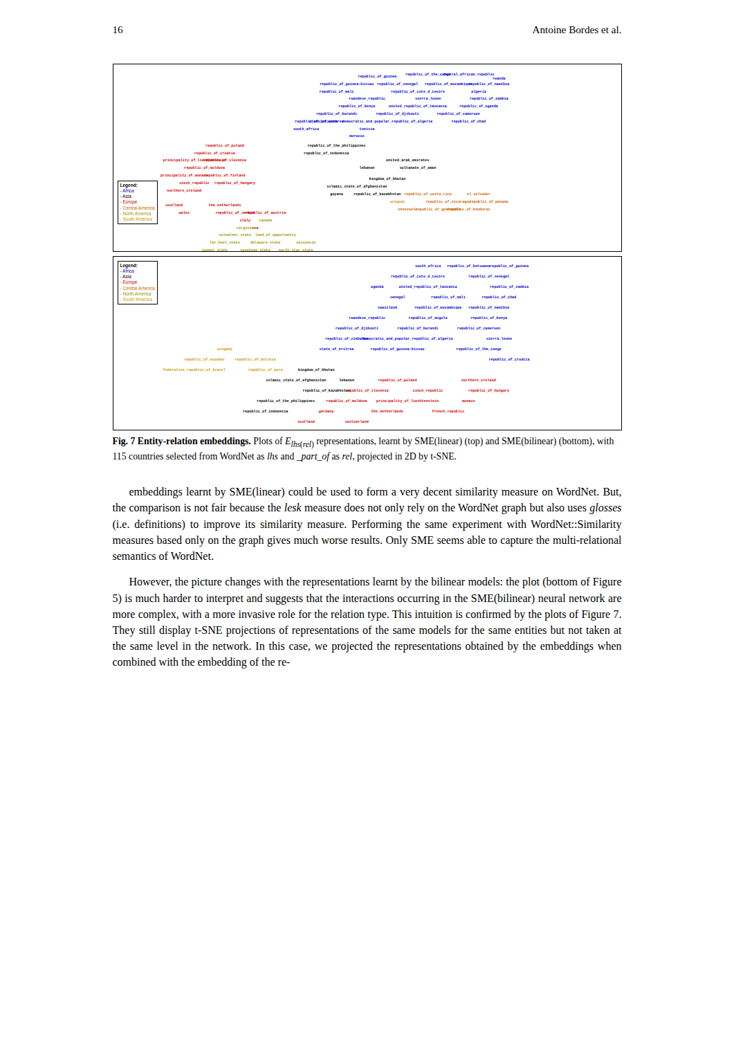16 Antoine Bordes et al.
Legend:
- Africa
- Asia
- Europe
- Central America
- North America
- South America
republic_of_guinea republic_of_the_congo central_african_republic rwanda republic_of_guinea-bissau republic_of_senegal republic_of_mozambique republic_of_namibia republic_of_mali republic_of_cote_d_ivoire algeria rwandese_republic sierra_leone republic_of_zambia republic_of_kenya united_republic_of_tanzania republic_of_uganda republic_of_burundi republic_of_djibouti republic_of_cameroon state_of_eritrea democratic_and_popular_republic_of_algeria republic_of_chad south_africa tunisia morocco republic_of_botswana republic_of_poland republic_of_croatia principality_of_liechtenstein republic_of_slovenia republic_of_moldova principality_of_monaco republic_of_finland czech_republic republic_of_hungary northern_ireland scotland the_netherlands wales republic_of_serbia republic_of_austria italy usa republic_of_the_philippines republic_of_indonesia lebanon united_arab_emirates sultanate_of_oman kingdom_of_bhutan islamic_state_of_afghanistan republic_of_kazakhstan guyana republic_of_costa_rica republic_of_nicaragua venezuela republic_of_guatemala republic_of_honduras el_salvador republic_of_panama uruguay canada virginia volunteer_state land_of_opportunity tar_heel_state delaware_state wisconsin sooner_state sunshine_state north_star_state beaver_state utah pine_tree_state south_dakota yellowhammer_state peace_garden_state first_state grand_canyon_state new_mexico silver_state
Legend:
- Africa
- Asia
- Europe
- Central America
- North America
- South America
south_africa republic_of_botswana republic_of_guinea republic_of_cote_d_ivoire republic_of_senegal uganda united_republic_of_tanzania republic_of_zambia senegal republic_of_mali republic_of_chad swaziland republic_of_mozambique republic_of_namibia rwandese_republic republic_of_angola republic_of_kenya republic_of_djibouti republic_of_burundi republic_of_cameroon republic_of_zimbabwe democratic_and_popular_republic_of_algeria sierra_leone state_of_eritrea republic_of_guinea-bissau republic_of_the_congo republic_of_croatia uruguay republic_of_ecuador republic_of_bolivia federative_republic_of_brazil republic_of_peru kingdom_of_bhutan islamic_state_of_afghanistan lebanon republic_of_kazakhstan republic_of_the_philippines republic_of_indonesia republic_of_poland northern_ireland republic_of_slovenia czech_republic republic_of_hungary republic_of_moldova principality_of_liechtenstein monaco germany the_netherlands french_republic switzerland republic_of_austria scotland volunteer_state old_colony_state sunshine_state silver_state beaver_state sooner_state north_dakota prairie_state virginia land_of_opportunity wisconsin utah yellowhammer_state pennsylvania indiana first_state
Fig. 7 Entity-relation embeddings. Plots of Elhs(rel) representations, learnt by SME(linear) (top) and SME(bilinear) (bottom), with 115 countries selected from WordNet as lhs and _part_of as rel, projected in 2D by t-SNE.
embeddings learnt by SME(linear) could be used to form a very decent similarity measure on WordNet. But, the comparison is not fair because the lesk measure does not only rely on the WordNet graph but also uses glosses (i.e. definitions) to improve its similarity measure. Performing the same experiment with WordNet::Similarity measures based only on the graph gives much worse results. Only SME seems able to capture the multi-relational semantics of WordNet.
However, the picture changes with the representations learnt by the bilinear models: the plot (bottom of Figure 5) is much harder to interpret and suggests that the interactions occurring in the SME(bilinear) neural network are more complex, with a more invasive role for the relation type. This intuition is confirmed by the plots of Figure 7. They still display t-SNE projections of representations of the same models for the same entities but not taken at the same level in the network. In this case, we projected the representations obtained by the embeddings when combined with the embedding of the re-